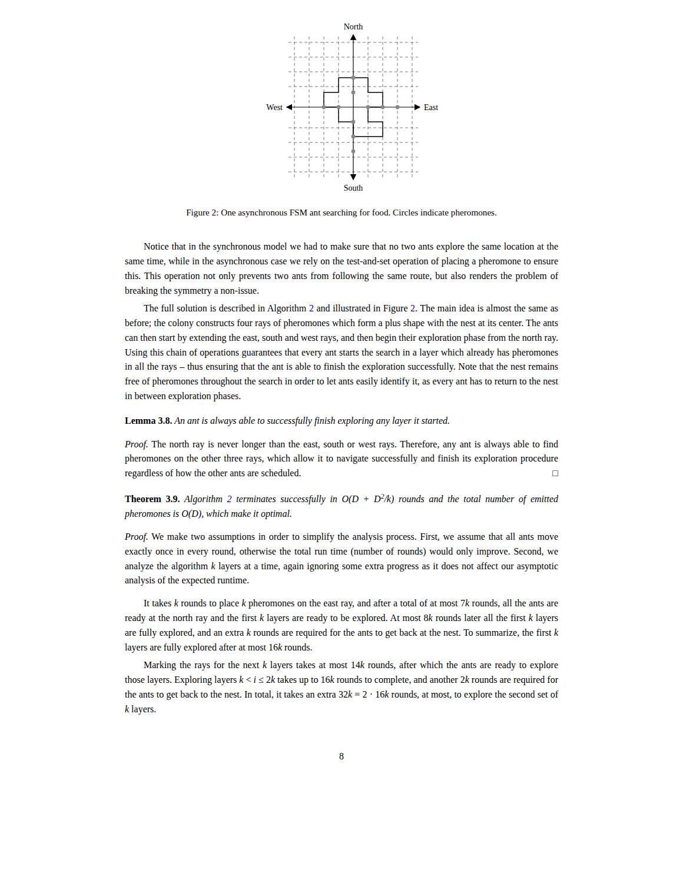North South West East
Figure 2: One asynchronous FSM ant searching for food. Circles indicate pheromones.
Notice that in the synchronous model we had to make sure that no two ants explore the same location at the same time, while in the asynchronous case we rely on the test-and-set operation of placing a pheromone to ensure this. This operation not only prevents two ants from following the same route, but also renders the problem of breaking the symmetry a non-issue.
The full solution is described in Algorithm 2 and illustrated in Figure 2. The main idea is almost the same as before; the colony constructs four rays of pheromones which form a plus shape with the nest at its center. The ants can then start by extending the east, south and west rays, and then begin their exploration phase from the north ray. Using this chain of operations guarantees that every ant starts the search in a layer which already has pheromones in all the rays – thus ensuring that the ant is able to finish the exploration successfully. Note that the nest remains free of pheromones throughout the search in order to let ants easily identify it, as every ant has to return to the nest in between exploration phases.
Lemma 3.8. An ant is always able to successfully finish exploring any layer it started.
Proof. The north ray is never longer than the east, south or west rays. Therefore, any ant is always able to find pheromones on the other three rays, which allow it to navigate successfully and finish its exploration procedure regardless of how the other ants are scheduled. □
Theorem 3.9. Algorithm 2 terminates successfully in O(D + D2/k) rounds and the total number of emitted pheromones is O(D), which make it optimal.
Proof. We make two assumptions in order to simplify the analysis process. First, we assume that all ants move exactly once in every round, otherwise the total run time (number of rounds) would only improve. Second, we analyze the algorithm k layers at a time, again ignoring some extra progress as it does not affect our asymptotic analysis of the expected runtime.
It takes k rounds to place k pheromones on the east ray, and after a total of at most 7k rounds, all the ants are ready at the north ray and the first k layers are ready to be explored. At most 8k rounds later all the first k layers are fully explored, and an extra k rounds are required for the ants to get back at the nest. To summarize, the first k layers are fully explored after at most 16k rounds.
Marking the rays for the next k layers takes at most 14k rounds, after which the ants are ready to explore those layers. Exploring layers k < i ≤ 2k takes up to 16k rounds to complete, and another 2k rounds are required for the ants to get back to the nest. In total, it takes an extra 32k = 2 · 16k rounds, at most, to explore the second set of k layers.
8